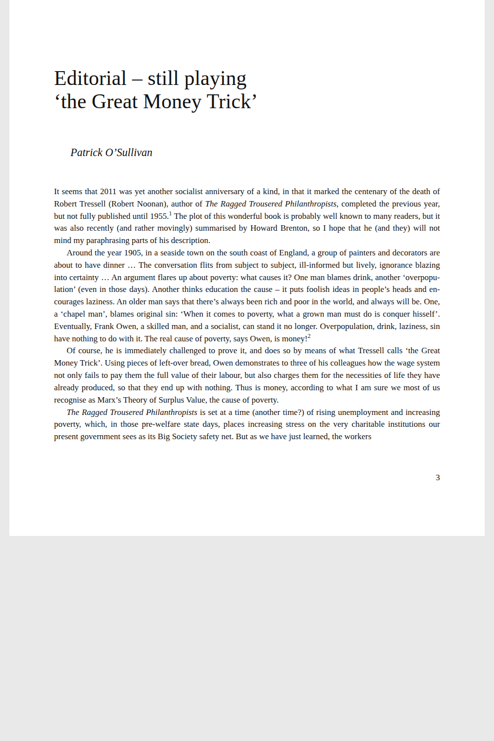Editorial – still playing
‘the Great Money Trick’
Patrick O’Sullivan
It seems that 2011 was yet another socialist anniversary of a kind, in that it marked the centenary of the death of Robert Tressell (Robert Noonan), author of The Ragged Trousered Philanthropists, completed the previous year, but not fully published until 1955.1 The plot of this wonderful book is probably well known to many readers, but it was also recently (and rather movingly) summarised by Howard Brenton, so I hope that he (and they) will not mind my paraphrasing parts of his description.
Around the year 1905, in a seaside town on the south coast of England, a group of painters and decorators are about to have dinner … The conversation flits from subject to subject, ill-informed but lively, ignorance blazing into certainty … An argument flares up about poverty: what causes it? One man blames drink, another ‘overpopulation’ (even in those days). Another thinks education the cause – it puts foolish ideas in people’s heads and encourages laziness. An older man says that there’s always been rich and poor in the world, and always will be. One, a ‘chapel man’, blames original sin: ‘When it comes to poverty, what a grown man must do is conquer hisself’. Eventually, Frank Owen, a skilled man, and a socialist, can stand it no longer. Overpopulation, drink, laziness, sin have nothing to do with it. The real cause of poverty, says Owen, is money!2
Of course, he is immediately challenged to prove it, and does so by means of what Tressell calls ‘the Great Money Trick’. Using pieces of left-over bread, Owen demonstrates to three of his colleagues how the wage system not only fails to pay them the full value of their labour, but also charges them for the necessities of life they have already produced, so that they end up with nothing. Thus is money, according to what I am sure we most of us recognise as Marx’s Theory of Surplus Value, the cause of poverty.
The Ragged Trousered Philanthropists is set at a time (another time?) of rising unemployment and increasing poverty, which, in those pre-welfare state days, places increasing stress on the very charitable institutions our present government sees as its Big Society safety net. But as we have just learned, the workers
3